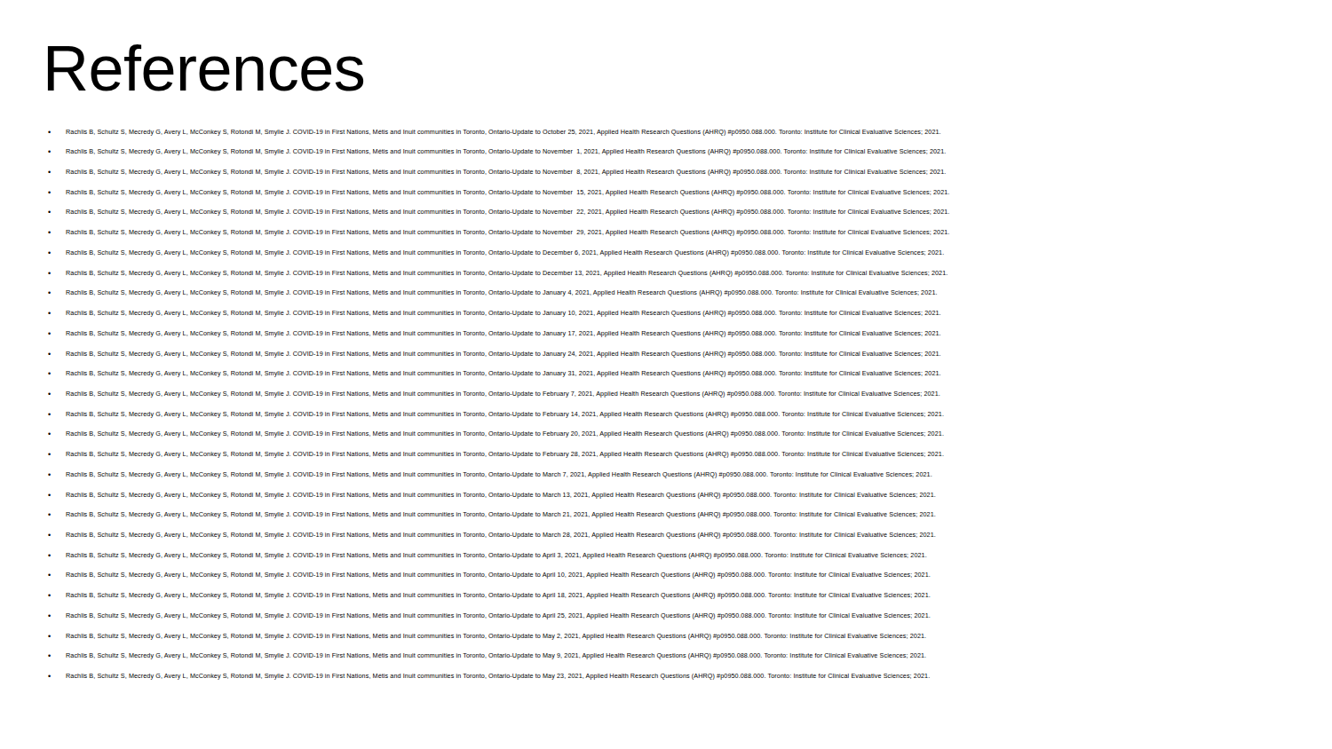References
Rachlis B, Schultz S, Mecredy G, Avery L, McConkey S, Rotondi M, Smylie J. COVID-19 in First Nations, Métis and Inuit communities in Toronto, Ontario-Update to October 25, 2021, Applied Health Research Questions (AHRQ) #p0950.088.000. Toronto: Institute for Clinical Evaluative Sciences; 2021.
Rachlis B, Schultz S, Mecredy G, Avery L, McConkey S, Rotondi M, Smylie J. COVID-19 in First Nations, Métis and Inuit communities in Toronto, Ontario-Update to November 1, 2021, Applied Health Research Questions (AHRQ) #p0950.088.000. Toronto: Institute for Clinical Evaluative Sciences; 2021.
Rachlis B, Schultz S, Mecredy G, Avery L, McConkey S, Rotondi M, Smylie J. COVID-19 in First Nations, Métis and Inuit communities in Toronto, Ontario-Update to November 8, 2021, Applied Health Research Questions (AHRQ) #p0950.088.000. Toronto: Institute for Clinical Evaluative Sciences; 2021.
Rachlis B, Schultz S, Mecredy G, Avery L, McConkey S, Rotondi M, Smylie J. COVID-19 in First Nations, Métis and Inuit communities in Toronto, Ontario-Update to November 15, 2021, Applied Health Research Questions (AHRQ) #p0950.088.000. Toronto: Institute for Clinical Evaluative Sciences; 2021.
Rachlis B, Schultz S, Mecredy G, Avery L, McConkey S, Rotondi M, Smylie J. COVID-19 in First Nations, Métis and Inuit communities in Toronto, Ontario-Update to November 22, 2021, Applied Health Research Questions (AHRQ) #p0950.088.000. Toronto: Institute for Clinical Evaluative Sciences; 2021.
Rachlis B, Schultz S, Mecredy G, Avery L, McConkey S, Rotondi M, Smylie J. COVID-19 in First Nations, Métis and Inuit communities in Toronto, Ontario-Update to November 29, 2021, Applied Health Research Questions (AHRQ) #p0950.088.000. Toronto: Institute for Clinical Evaluative Sciences; 2021.
Rachlis B, Schultz S, Mecredy G, Avery L, McConkey S, Rotondi M, Smylie J. COVID-19 in First Nations, Métis and Inuit communities in Toronto, Ontario-Update to December 6, 2021, Applied Health Research Questions (AHRQ) #p0950.088.000. Toronto: Institute for Clinical Evaluative Sciences; 2021.
Rachlis B, Schultz S, Mecredy G, Avery L, McConkey S, Rotondi M, Smylie J. COVID-19 in First Nations, Métis and Inuit communities in Toronto, Ontario-Update to December 13, 2021, Applied Health Research Questions (AHRQ) #p0950.088.000. Toronto: Institute for Clinical Evaluative Sciences; 2021.
Rachlis B, Schultz S, Mecredy G, Avery L, McConkey S, Rotondi M, Smylie J. COVID-19 in First Nations, Métis and Inuit communities in Toronto, Ontario-Update to January 4, 2021, Applied Health Research Questions (AHRQ) #p0950.088.000. Toronto: Institute for Clinical Evaluative Sciences; 2021.
Rachlis B, Schultz S, Mecredy G, Avery L, McConkey S, Rotondi M, Smylie J. COVID-19 in First Nations, Métis and Inuit communities in Toronto, Ontario-Update to January 10, 2021, Applied Health Research Questions (AHRQ) #p0950.088.000. Toronto: Institute for Clinical Evaluative Sciences; 2021.
Rachlis B, Schultz S, Mecredy G, Avery L, McConkey S, Rotondi M, Smylie J. COVID-19 in First Nations, Métis and Inuit communities in Toronto, Ontario-Update to January 17, 2021, Applied Health Research Questions (AHRQ) #p0950.088.000. Toronto: Institute for Clinical Evaluative Sciences; 2021.
Rachlis B, Schultz S, Mecredy G, Avery L, McConkey S, Rotondi M, Smylie J. COVID-19 in First Nations, Métis and Inuit communities in Toronto, Ontario-Update to January 24, 2021, Applied Health Research Questions (AHRQ) #p0950.088.000. Toronto: Institute for Clinical Evaluative Sciences; 2021.
Rachlis B, Schultz S, Mecredy G, Avery L, McConkey S, Rotondi M, Smylie J. COVID-19 in First Nations, Métis and Inuit communities in Toronto, Ontario-Update to January 31, 2021, Applied Health Research Questions (AHRQ) #p0950.088.000. Toronto: Institute for Clinical Evaluative Sciences; 2021.
Rachlis B, Schultz S, Mecredy G, Avery L, McConkey S, Rotondi M, Smylie J. COVID-19 in First Nations, Métis and Inuit communities in Toronto, Ontario-Update to February 7, 2021, Applied Health Research Questions (AHRQ) #p0950.088.000. Toronto: Institute for Clinical Evaluative Sciences; 2021.
Rachlis B, Schultz S, Mecredy G, Avery L, McConkey S, Rotondi M, Smylie J. COVID-19 in First Nations, Métis and Inuit communities in Toronto, Ontario-Update to February 14, 2021, Applied Health Research Questions (AHRQ) #p0950.088.000. Toronto: Institute for Clinical Evaluative Sciences; 2021.
Rachlis B, Schultz S, Mecredy G, Avery L, McConkey S, Rotondi M, Smylie J. COVID-19 in First Nations, Métis and Inuit communities in Toronto, Ontario-Update to February 20, 2021, Applied Health Research Questions (AHRQ) #p0950.088.000. Toronto: Institute for Clinical Evaluative Sciences; 2021.
Rachlis B, Schultz S, Mecredy G, Avery L, McConkey S, Rotondi M, Smylie J. COVID-19 in First Nations, Métis and Inuit communities in Toronto, Ontario-Update to February 28, 2021, Applied Health Research Questions (AHRQ) #p0950.088.000. Toronto: Institute for Clinical Evaluative Sciences; 2021.
Rachlis B, Schultz S, Mecredy G, Avery L, McConkey S, Rotondi M, Smylie J. COVID-19 in First Nations, Métis and Inuit communities in Toronto, Ontario-Update to March 7, 2021, Applied Health Research Questions (AHRQ) #p0950.088.000. Toronto: Institute for Clinical Evaluative Sciences; 2021.
Rachlis B, Schultz S, Mecredy G, Avery L, McConkey S, Rotondi M, Smylie J. COVID-19 in First Nations, Métis and Inuit communities in Toronto, Ontario-Update to March 13, 2021, Applied Health Research Questions (AHRQ) #p0950.088.000. Toronto: Institute for Clinical Evaluative Sciences; 2021.
Rachlis B, Schultz S, Mecredy G, Avery L, McConkey S, Rotondi M, Smylie J. COVID-19 in First Nations, Métis and Inuit communities in Toronto, Ontario-Update to March 21, 2021, Applied Health Research Questions (AHRQ) #p0950.088.000. Toronto: Institute for Clinical Evaluative Sciences; 2021.
Rachlis B, Schultz S, Mecredy G, Avery L, McConkey S, Rotondi M, Smylie J. COVID-19 in First Nations, Métis and Inuit communities in Toronto, Ontario-Update to March 28, 2021, Applied Health Research Questions (AHRQ) #p0950.088.000. Toronto: Institute for Clinical Evaluative Sciences; 2021.
Rachlis B, Schultz S, Mecredy G, Avery L, McConkey S, Rotondi M, Smylie J. COVID-19 in First Nations, Métis and Inuit communities in Toronto, Ontario-Update to April 3, 2021, Applied Health Research Questions (AHRQ) #p0950.088.000. Toronto: Institute for Clinical Evaluative Sciences; 2021.
Rachlis B, Schultz S, Mecredy G, Avery L, McConkey S, Rotondi M, Smylie J. COVID-19 in First Nations, Métis and Inuit communities in Toronto, Ontario-Update to April 10, 2021, Applied Health Research Questions (AHRQ) #p0950.088.000. Toronto: Institute for Clinical Evaluative Sciences; 2021.
Rachlis B, Schultz S, Mecredy G, Avery L, McConkey S, Rotondi M, Smylie J. COVID-19 in First Nations, Métis and Inuit communities in Toronto, Ontario-Update to April 18, 2021, Applied Health Research Questions (AHRQ) #p0950.088.000. Toronto: Institute for Clinical Evaluative Sciences; 2021.
Rachlis B, Schultz S, Mecredy G, Avery L, McConkey S, Rotondi M, Smylie J. COVID-19 in First Nations, Métis and Inuit communities in Toronto, Ontario-Update to April 25, 2021, Applied Health Research Questions (AHRQ) #p0950.088.000. Toronto: Institute for Clinical Evaluative Sciences; 2021.
Rachlis B, Schultz S, Mecredy G, Avery L, McConkey S, Rotondi M, Smylie J. COVID-19 in First Nations, Métis and Inuit communities in Toronto, Ontario-Update to May 2, 2021, Applied Health Research Questions (AHRQ) #p0950.088.000. Toronto: Institute for Clinical Evaluative Sciences; 2021.
Rachlis B, Schultz S, Mecredy G, Avery L, McConkey S, Rotondi M, Smylie J. COVID-19 in First Nations, Métis and Inuit communities in Toronto, Ontario-Update to May 9, 2021, Applied Health Research Questions (AHRQ) #p0950.088.000. Toronto: Institute for Clinical Evaluative Sciences; 2021.
Rachlis B, Schultz S, Mecredy G, Avery L, McConkey S, Rotondi M, Smylie J. COVID-19 in First Nations, Métis and Inuit communities in Toronto, Ontario-Update to May 23, 2021, Applied Health Research Questions (AHRQ) #p0950.088.000. Toronto: Institute for Clinical Evaluative Sciences; 2021.